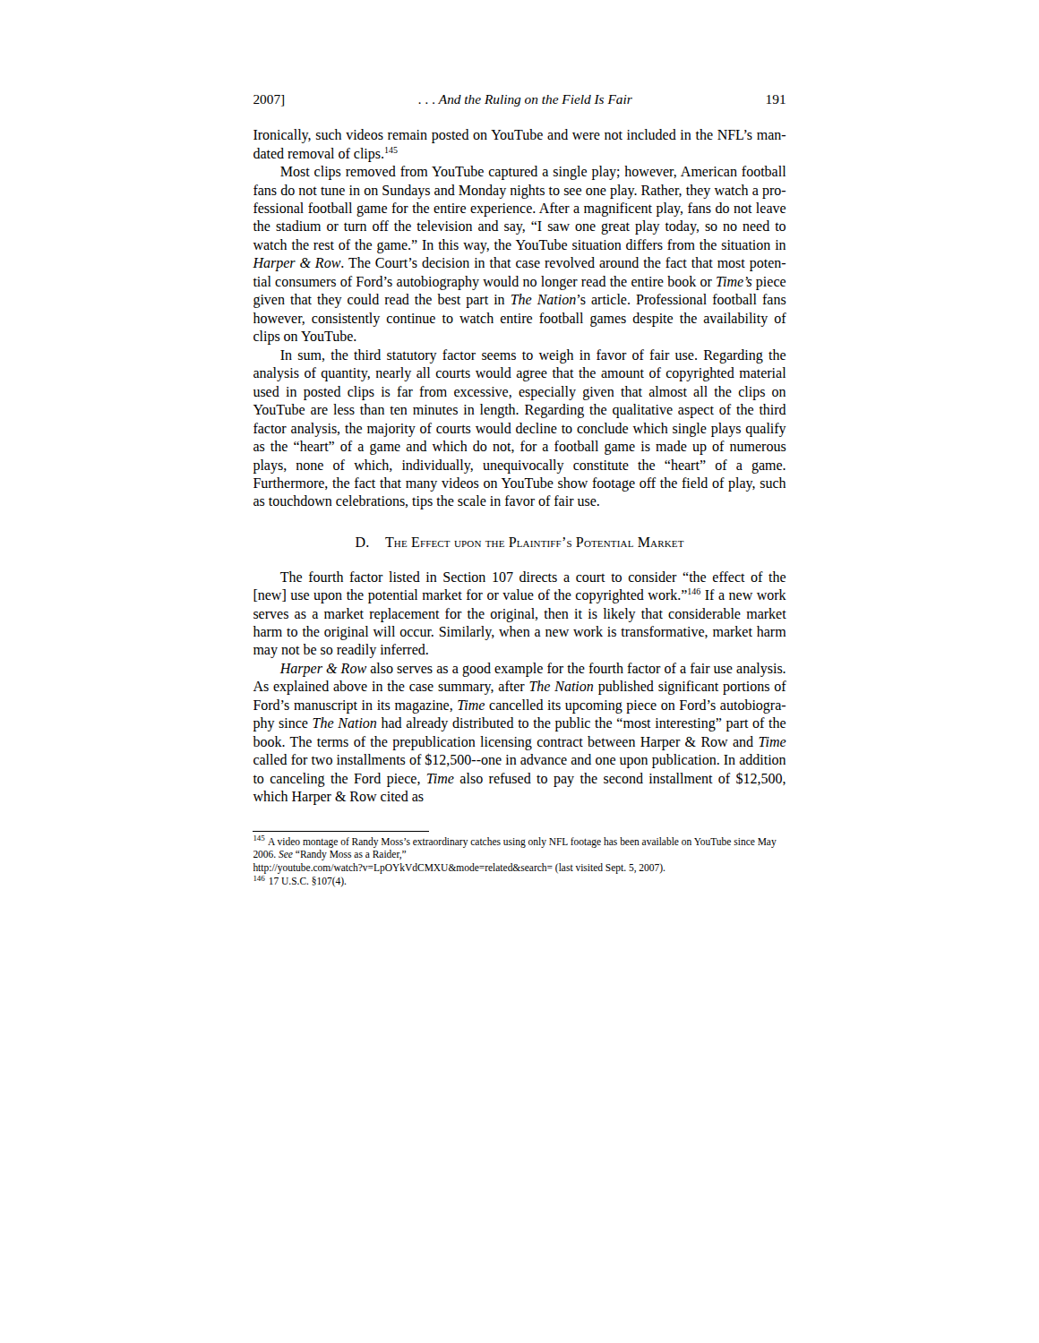2007] . . . And the Ruling on the Field Is Fair 191
Ironically, such videos remain posted on YouTube and were not included in the NFL’s mandated removal of clips.145
Most clips removed from YouTube captured a single play; however, American football fans do not tune in on Sundays and Monday nights to see one play. Rather, they watch a professional football game for the entire experience. After a magnificent play, fans do not leave the stadium or turn off the television and say, “I saw one great play today, so no need to watch the rest of the game.” In this way, the YouTube situation differs from the situation in Harper & Row. The Court’s decision in that case revolved around the fact that most potential consumers of Ford’s autobiography would no longer read the entire book or Time’s piece given that they could read the best part in The Nation’s article. Professional football fans however, consistently continue to watch entire football games despite the availability of clips on YouTube.
In sum, the third statutory factor seems to weigh in favor of fair use. Regarding the analysis of quantity, nearly all courts would agree that the amount of copyrighted material used in posted clips is far from excessive, especially given that almost all the clips on YouTube are less than ten minutes in length. Regarding the qualitative aspect of the third factor analysis, the majority of courts would decline to conclude which single plays qualify as the “heart” of a game and which do not, for a football game is made up of numerous plays, none of which, individually, unequivocally constitute the “heart” of a game. Furthermore, the fact that many videos on YouTube show footage off the field of play, such as touchdown celebrations, tips the scale in favor of fair use.
D. The Effect upon the Plaintiff’s Potential Market
The fourth factor listed in Section 107 directs a court to consider “the effect of the [new] use upon the potential market for or value of the copyrighted work.”146 If a new work serves as a market replacement for the original, then it is likely that considerable market harm to the original will occur. Similarly, when a new work is transformative, market harm may not be so readily inferred.
Harper & Row also serves as a good example for the fourth factor of a fair use analysis. As explained above in the case summary, after The Nation published significant portions of Ford’s manuscript in its magazine, Time cancelled its upcoming piece on Ford’s autobiography since The Nation had already distributed to the public the “most interesting” part of the book. The terms of the prepublication licensing contract between Harper & Row and Time called for two installments of $12,500--one in advance and one upon publication. In addition to canceling the Ford piece, Time also refused to pay the second installment of $12,500, which Harper & Row cited as
145 A video montage of Randy Moss’s extraordinary catches using only NFL footage has been available on YouTube since May 2006. See “Randy Moss as a Raider,”
http://youtube.com/watch?v=LpOYkVdCMXU&mode=related&search= (last visited Sept. 5, 2007).
146 17 U.S.C. §107(4).